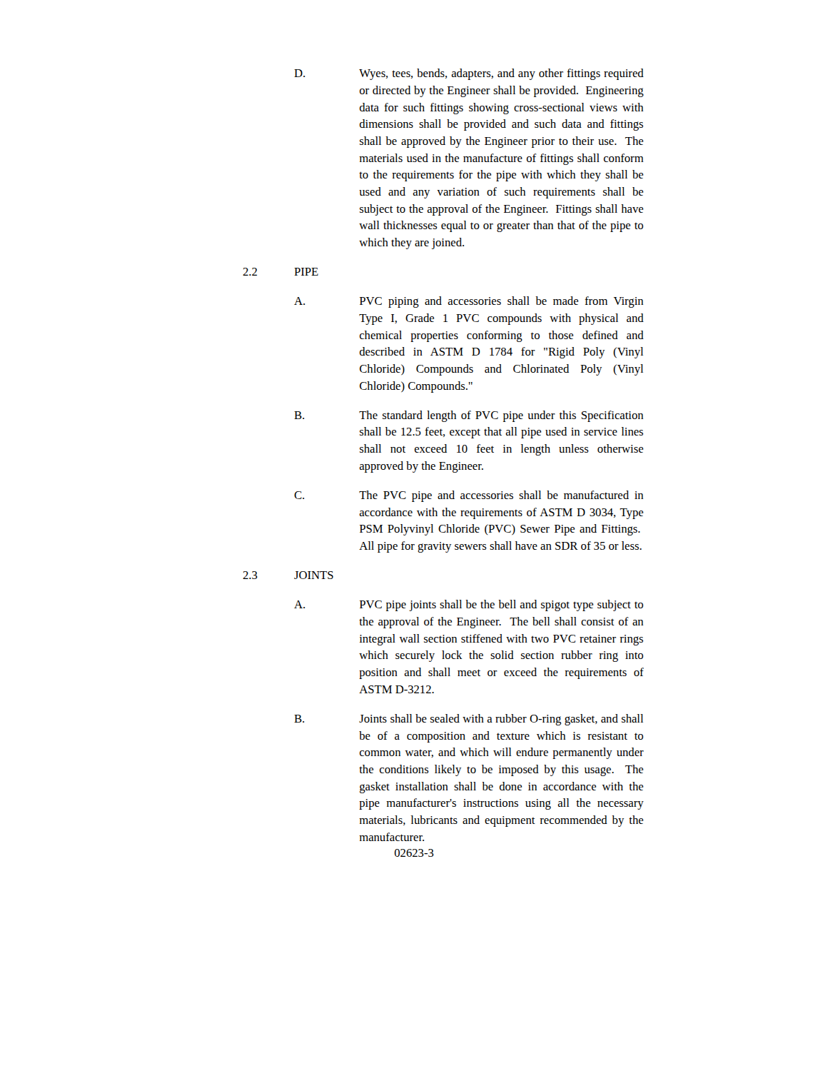D. Wyes, tees, bends, adapters, and any other fittings required or directed by the Engineer shall be provided. Engineering data for such fittings showing cross-sectional views with dimensions shall be provided and such data and fittings shall be approved by the Engineer prior to their use. The materials used in the manufacture of fittings shall conform to the requirements for the pipe with which they shall be used and any variation of such requirements shall be subject to the approval of the Engineer. Fittings shall have wall thicknesses equal to or greater than that of the pipe to which they are joined.
2.2 PIPE
A. PVC piping and accessories shall be made from Virgin Type I, Grade 1 PVC compounds with physical and chemical properties conforming to those defined and described in ASTM D 1784 for "Rigid Poly (Vinyl Chloride) Compounds and Chlorinated Poly (Vinyl Chloride) Compounds."
B. The standard length of PVC pipe under this Specification shall be 12.5 feet, except that all pipe used in service lines shall not exceed 10 feet in length unless otherwise approved by the Engineer.
C. The PVC pipe and accessories shall be manufactured in accordance with the requirements of ASTM D 3034, Type PSM Polyvinyl Chloride (PVC) Sewer Pipe and Fittings. All pipe for gravity sewers shall have an SDR of 35 or less.
2.3 JOINTS
A. PVC pipe joints shall be the bell and spigot type subject to the approval of the Engineer. The bell shall consist of an integral wall section stiffened with two PVC retainer rings which securely lock the solid section rubber ring into position and shall meet or exceed the requirements of ASTM D-3212.
B. Joints shall be sealed with a rubber O-ring gasket, and shall be of a composition and texture which is resistant to common water, and which will endure permanently under the conditions likely to be imposed by this usage. The gasket installation shall be done in accordance with the pipe manufacturer's instructions using all the necessary materials, lubricants and equipment recommended by the manufacturer.
02623-3